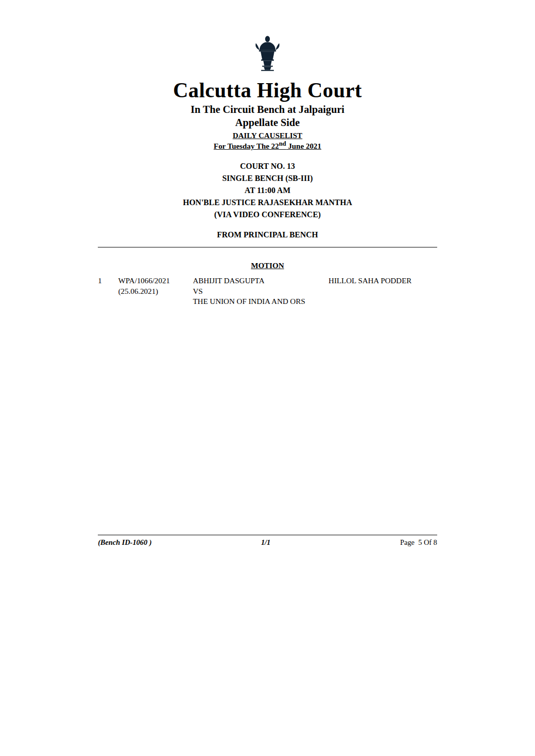Calcutta High Court
In The Circuit Bench at Jalpaiguri
Appellate Side
DAILY CAUSELIST
For Tuesday The 22nd June 2021
COURT NO. 13
SINGLE BENCH (SB-III)
AT 11:00 AM
HON'BLE JUSTICE RAJASEKHAR MANTHA
(VIA VIDEO CONFERENCE)
FROM PRINCIPAL BENCH
MOTION
| 1 | WPA/1066/2021 (25.06.2021) | ABHIJIT DASGUPTA VS THE UNION OF INDIA AND ORS | HILLOL SAHA PODDER |
(Bench ID-1060 )
1/1
Page 5 Of 8